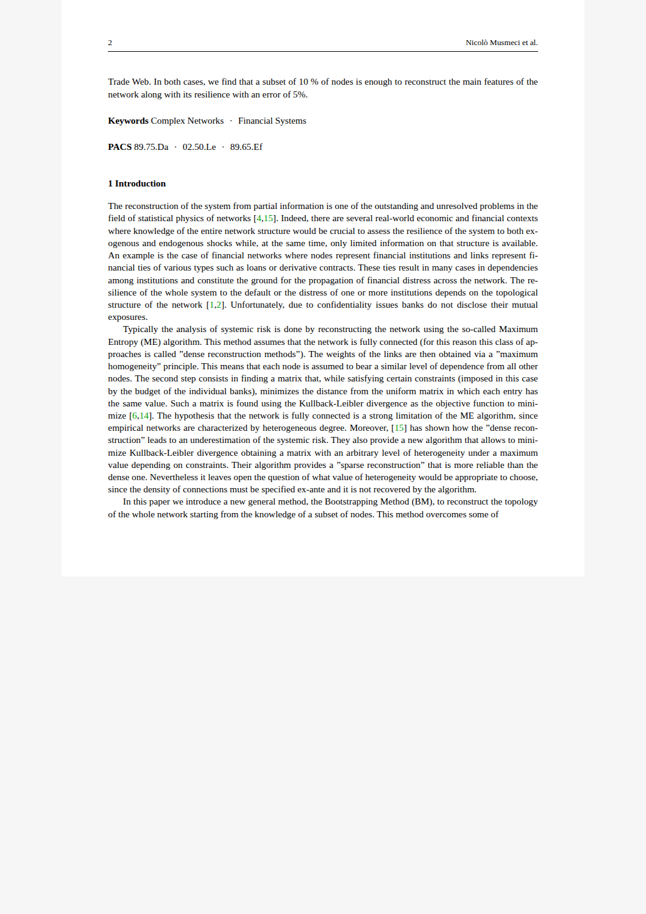2 Nicolò Musmeci et al.
Trade Web. In both cases, we find that a subset of 10 % of nodes is enough to reconstruct the main features of the network along with its resilience with an error of 5%.
Keywords Complex Networks · Financial Systems
PACS 89.75.Da · 02.50.Le · 89.65.Ef
1 Introduction
The reconstruction of the system from partial information is one of the outstanding and unresolved problems in the field of statistical physics of networks [4,15]. Indeed, there are several real-world economic and financial contexts where knowledge of the entire network structure would be crucial to assess the resilience of the system to both exogenous and endogenous shocks while, at the same time, only limited information on that structure is available. An example is the case of financial networks where nodes represent financial institutions and links represent financial ties of various types such as loans or derivative contracts. These ties result in many cases in dependencies among institutions and constitute the ground for the propagation of financial distress across the network. The resilience of the whole system to the default or the distress of one or more institutions depends on the topological structure of the network [1,2]. Unfortunately, due to confidentiality issues banks do not disclose their mutual exposures.
Typically the analysis of systemic risk is done by reconstructing the network using the so-called Maximum Entropy (ME) algorithm. This method assumes that the network is fully connected (for this reason this class of approaches is called ”dense reconstruction methods”). The weights of the links are then obtained via a ”maximum homogeneity” principle. This means that each node is assumed to bear a similar level of dependence from all other nodes. The second step consists in finding a matrix that, while satisfying certain constraints (imposed in this case by the budget of the individual banks), minimizes the distance from the uniform matrix in which each entry has the same value. Such a matrix is found using the Kullback-Leibler divergence as the objective function to minimize [6,14]. The hypothesis that the network is fully connected is a strong limitation of the ME algorithm, since empirical networks are characterized by heterogeneous degree. Moreover, [15] has shown how the ”dense reconstruction” leads to an underestimation of the systemic risk. They also provide a new algorithm that allows to minimize Kullback-Leibler divergence obtaining a matrix with an arbitrary level of heterogeneity under a maximum value depending on constraints. Their algorithm provides a ”sparse reconstruction” that is more reliable than the dense one. Nevertheless it leaves open the question of what value of heterogeneity would be appropriate to choose, since the density of connections must be specified ex-ante and it is not recovered by the algorithm.
In this paper we introduce a new general method, the Bootstrapping Method (BM), to reconstruct the topology of the whole network starting from the knowledge of a subset of nodes. This method overcomes some of